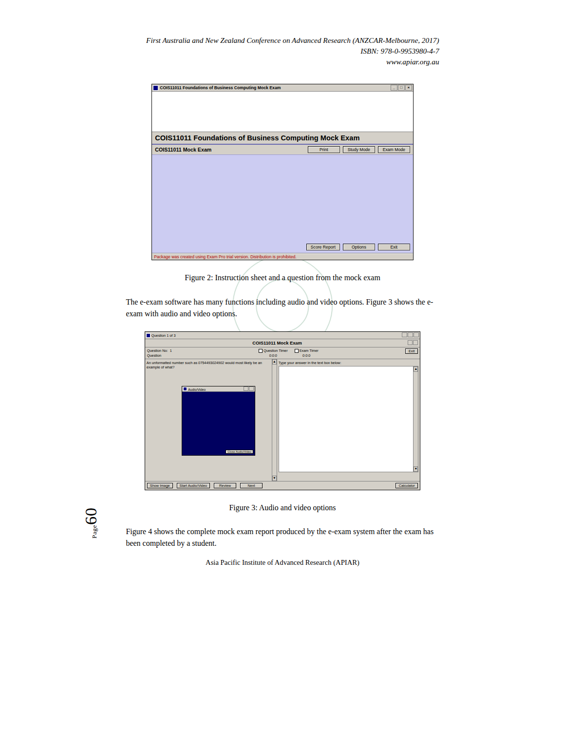First Australia and New Zealand Conference on Advanced Research (ANZCAR-Melbourne, 2017)
ISBN: 978-0-9953980-4-7
www.apiar.org.au
COIS11011 Foundations of Business Computing Mock Exam
_□×
COIS11011 Foundations of Business Computing Mock Exam
COIS11011 Mock Exam
Print Study Mode Exam Mode
Score Report Options Exit
Package was created using Exam Pro trial version. Distribution is prohibited.
Figure 2: Instruction sheet and a question from the mock exam
The e-exam software has many functions including audio and video options. Figure 3 shows the e-exam with audio and video options.
Question 1 of 3
COIS11011 Mock Exam
Question No: 1
Question
Question Timer
0:0:0
Exam Timer
0:0:0
Exit
An unformatted number such as 0754493024902 would most likely be an example of what?
▲
▼
Audio/Video
Close Audio/Video
Type your answer in the text box below:
▲
▼
Show Image Start Audio/Video Review Next
Calculator
Figure 3: Audio and video options
Figure 4 shows the complete mock exam report produced by the e-exam system after the exam has been completed by a student.
Page60
Asia Pacific Institute of Advanced Research (APIAR)